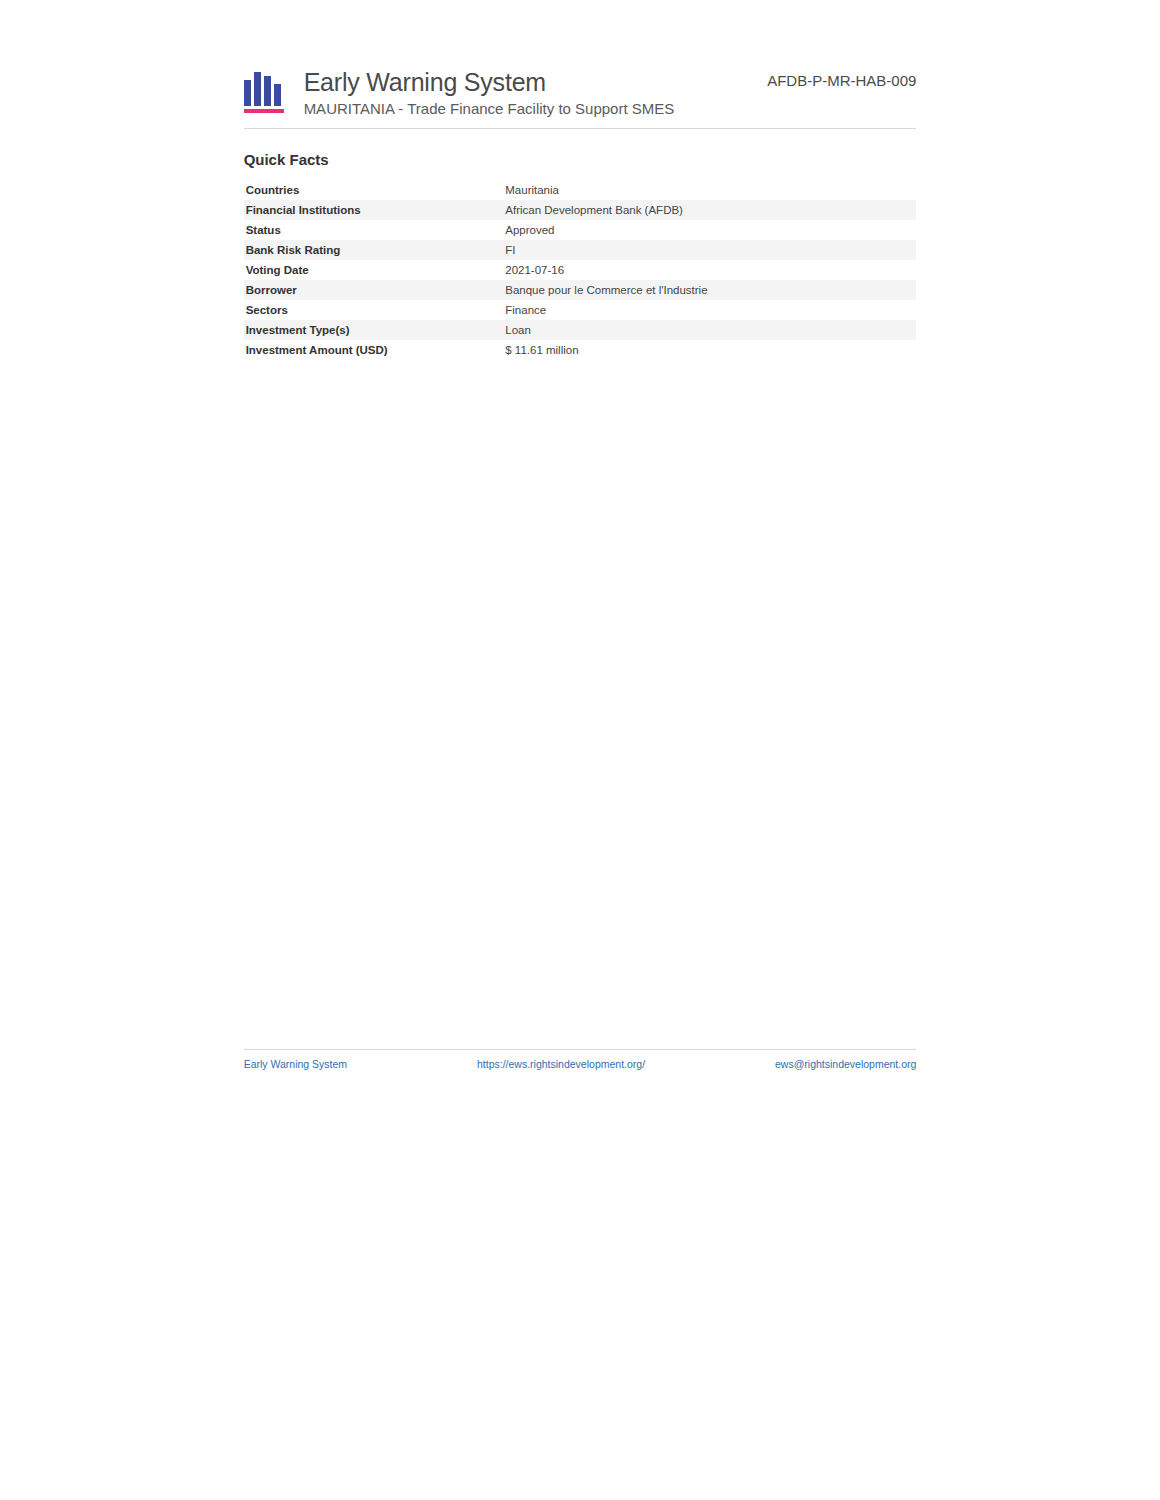Early Warning System
MAURITANIA - Trade Finance Facility to Support SMES
AFDB-P-MR-HAB-009
Quick Facts
| Countries | Mauritania |
| Financial Institutions | African Development Bank (AFDB) |
| Status | Approved |
| Bank Risk Rating | FI |
| Voting Date | 2021-07-16 |
| Borrower | Banque pour le Commerce et l'Industrie |
| Sectors | Finance |
| Investment Type(s) | Loan |
| Investment Amount (USD) | $ 11.61 million |
Early Warning System
https://ews.rightsindevelopment.org/
ews@rightsindevelopment.org